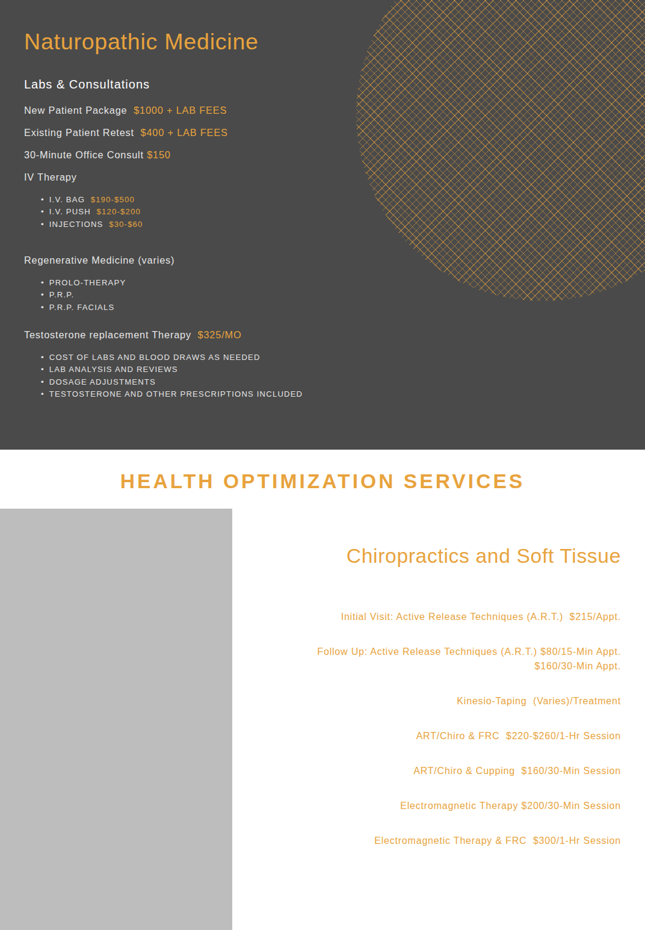Naturopathic Medicine
Labs & Consultations
New Patient Package $1000 + LAB FEES
Existing Patient Retest $400 + LAB FEES
30-Minute Office Consult $150
IV Therapy
I.V. BAG $190-$500
I.V. PUSH $120-$200
INJECTIONS $30-$60
Regenerative Medicine (varies)
PROLO-THERAPY
P.R.P.
P.R.P. FACIALS
Testosterone replacement Therapy $325/MO
COST OF LABS AND BLOOD DRAWS AS NEEDED
LAB ANALYSIS AND REVIEWS
DOSAGE ADJUSTMENTS
TESTOSTERONE AND OTHER PRESCRIPTIONS INCLUDED
HEALTH OPTIMIZATION SERVICES
Chiropractics and Soft Tissue
Initial Visit: Active Release Techniques (A.R.T.) $215/Appt.
Follow Up: Active Release Techniques (A.R.T.) $80/15-Min Appt. $160/30-Min Appt.
Kinesio-Taping (Varies)/Treatment
ART/Chiro & FRC $220-$260/1-Hr Session
ART/Chiro & Cupping $160/30-Min Session
Electromagnetic Therapy $200/30-Min Session
Electromagnetic Therapy & FRC $300/1-Hr Session